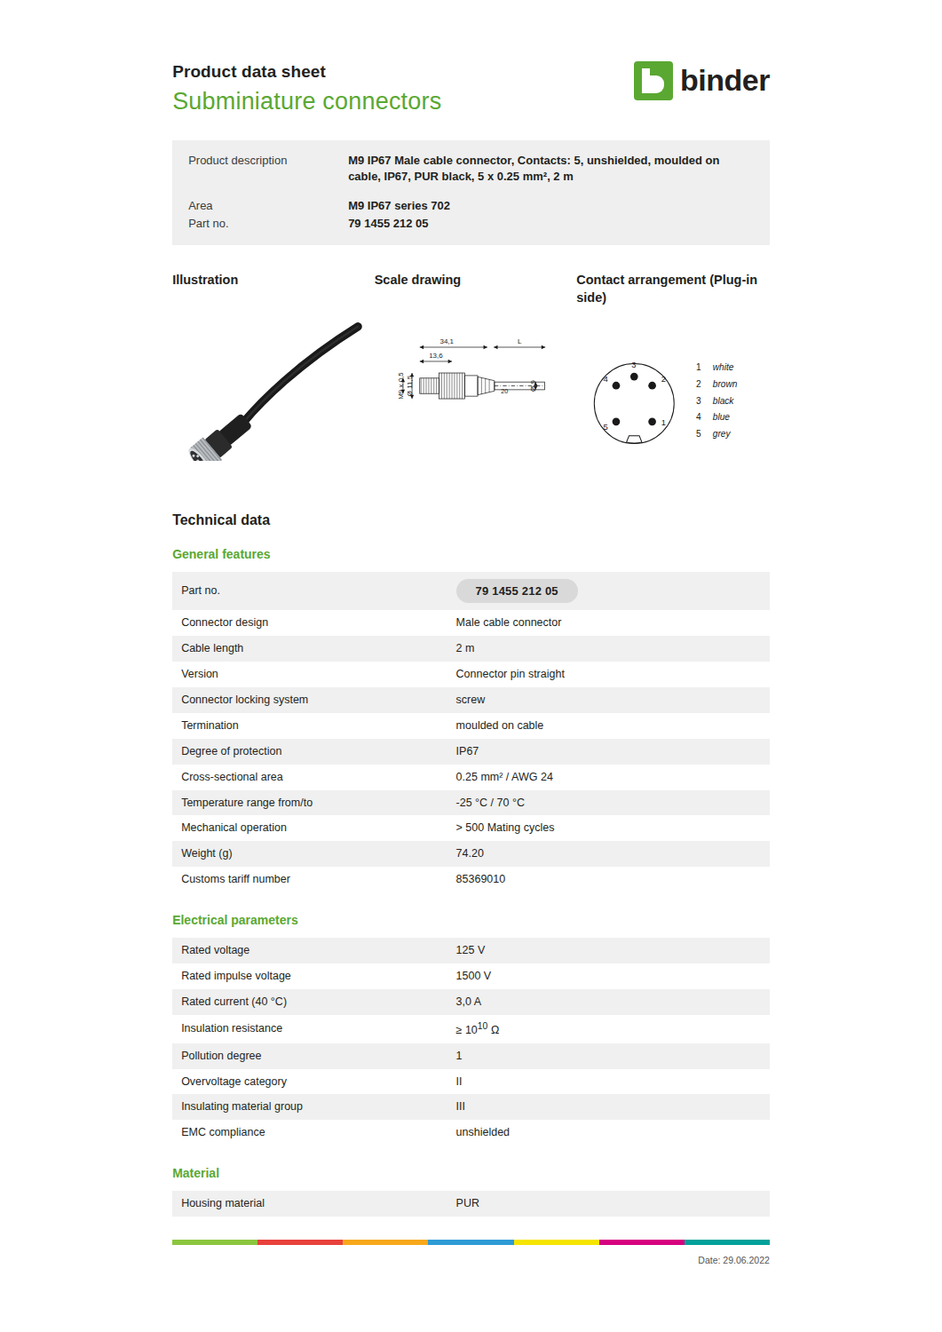Product data sheet
Subminiature connectors
binder
Product description
M9 IP67 Male cable connector, Contacts: 5, unshielded, moulded on cable, IP67, PUR black, 5 x 0.25 mm², 2 m
Area
M9 IP67 series 702
Part no.
79 1455 212 05
Illustration
Scale drawing
34,1 L 13,6 M9 x 0,5 Ø 11,5 Ø 9 20
Contact arrangement (Plug-in side)
1 2 3 4 5 1white 2brown 3black 4blue 5grey
Technical data
General features
| Part no. | 79 1455 212 05 |
| Connector design | Male cable connector |
| Cable length | 2 m |
| Version | Connector pin straight |
| Connector locking system | screw |
| Termination | moulded on cable |
| Degree of protection | IP67 |
| Cross-sectional area | 0.25 mm² / AWG 24 |
| Temperature range from/to | -25 °C / 70 °C |
| Mechanical operation | > 500 Mating cycles |
| Weight (g) | 74.20 |
| Customs tariff number | 85369010 |
Electrical parameters
| Rated voltage | 125 V |
| Rated impulse voltage | 1500 V |
| Rated current (40 °C) | 3,0 A |
| Insulation resistance | ≥ 10 10 Ω |
| Pollution degree | 1 |
| Overvoltage category | II |
| Insulating material group | III |
| EMC compliance | unshielded |
Material
| Housing material | PUR |
Date: 29.06.2022